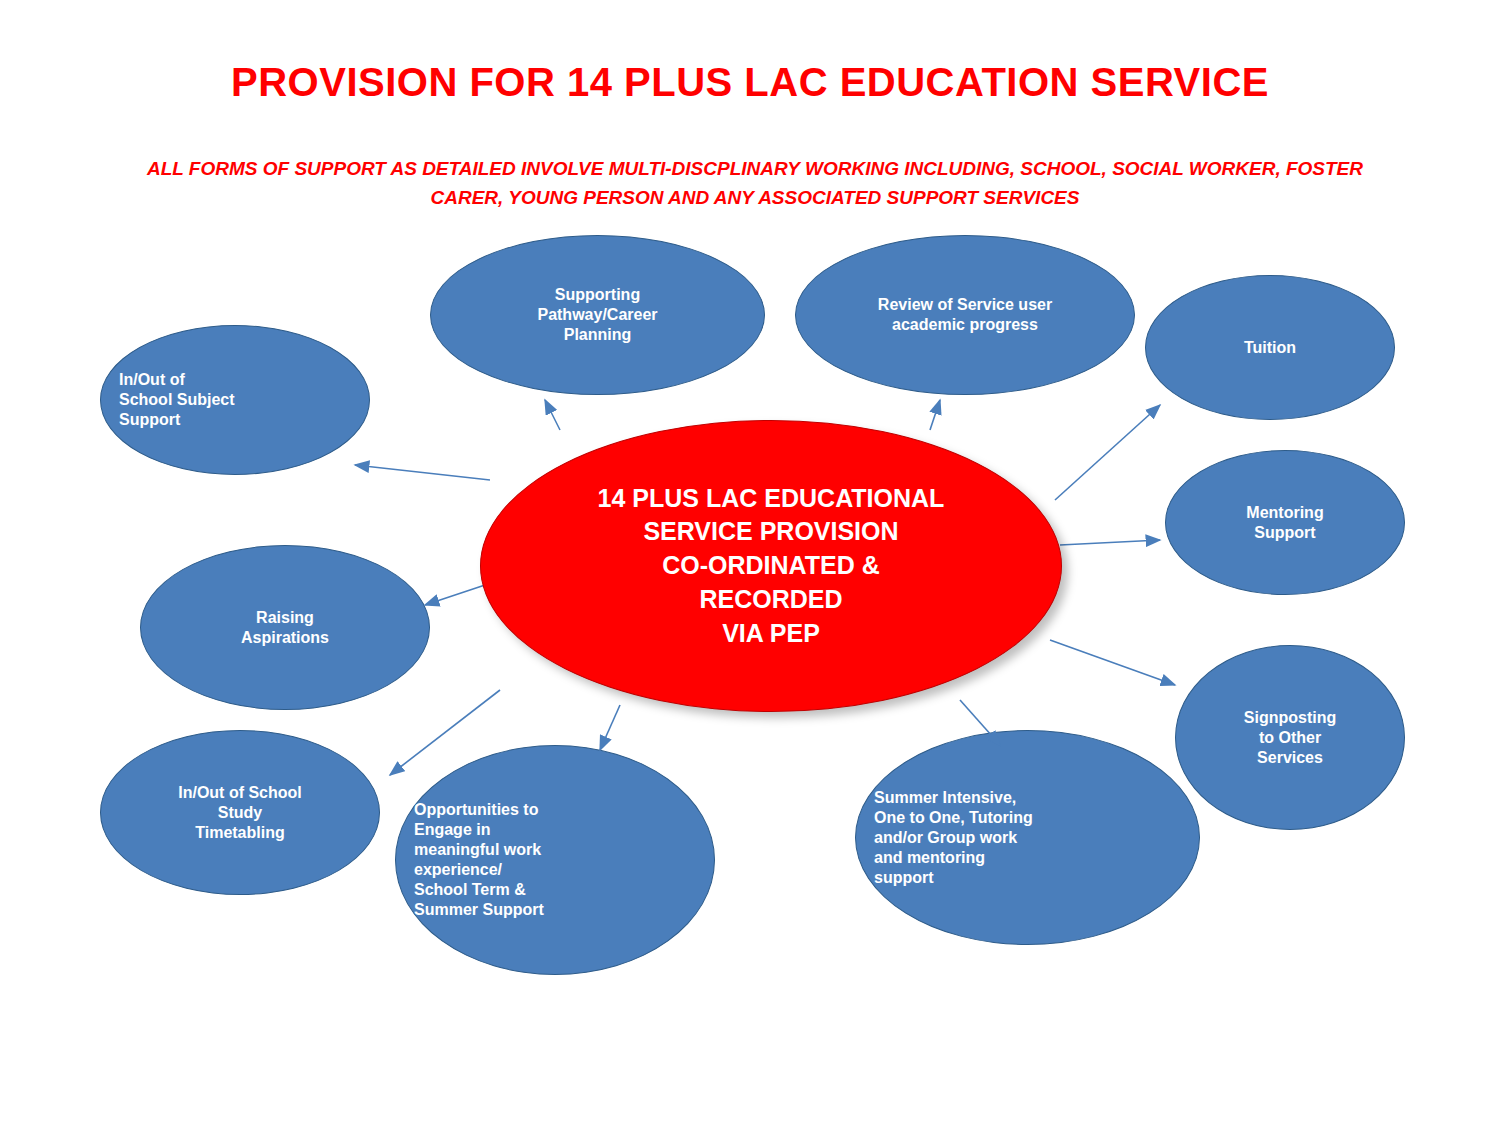PROVISION FOR 14 PLUS LAC EDUCATION SERVICE
ALL FORMS OF SUPPORT AS DETAILED INVOLVE MULTI-DISCPLINARY WORKING INCLUDING, SCHOOL, SOCIAL WORKER, FOSTER CARER, YOUNG PERSON AND ANY ASSOCIATED SUPPORT SERVICES
In/Out of
School Subject
Support
Supporting
Pathway/Career
Planning
Review of Service user
academic progress
Tuition
Mentoring
Support
Raising
Aspirations
Signposting
to Other
Services
In/Out of School
Study
Timetabling
Opportunities to
Engage in
meaningful work
experience/
School Term &
Summer Support
Summer Intensive,
One to One, Tutoring
and/or Group work
and mentoring
support
14 PLUS LAC EDUCATIONAL
SERVICE PROVISION
CO-ORDINATED &
RECORDED
VIA PEP